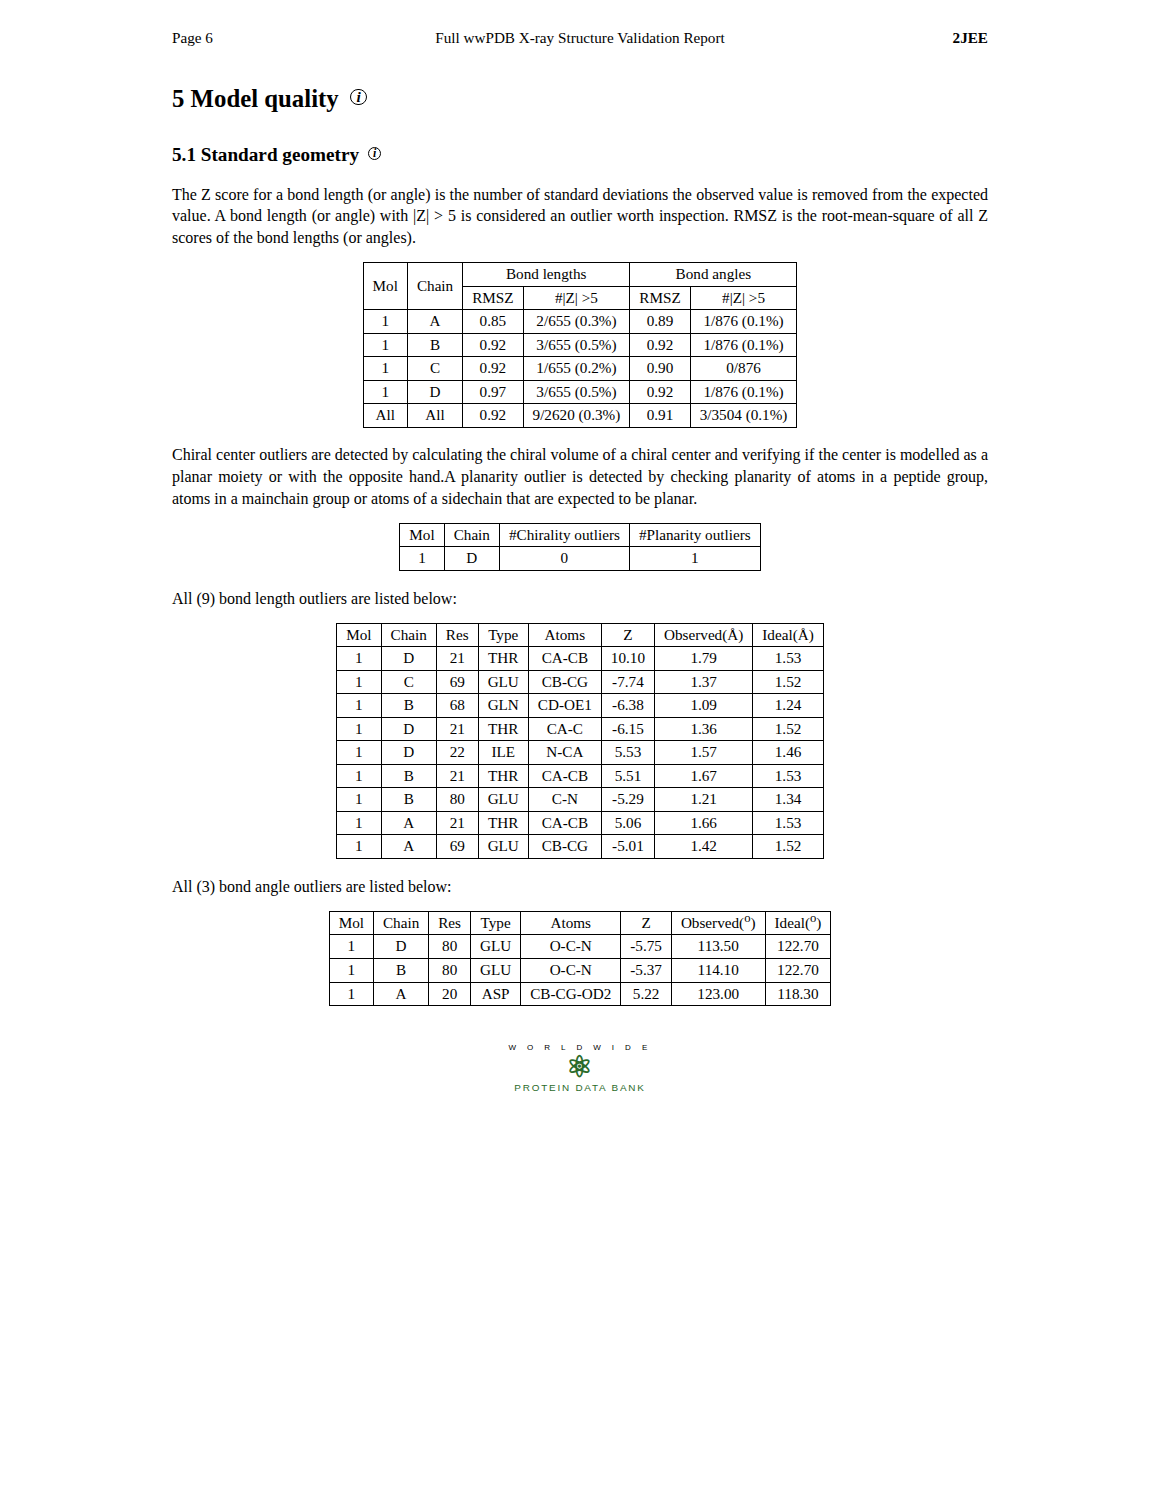Page 6
Full wwPDB X-ray Structure Validation Report
2JEE
5 Model quality i
5.1 Standard geometry i
The Z score for a bond length (or angle) is the number of standard deviations the observed value is removed from the expected value. A bond length (or angle) with |Z| > 5 is considered an outlier worth inspection. RMSZ is the root-mean-square of all Z scores of the bond lengths (or angles).
| Mol | Chain | Bond lengths | Bond angles |
| --- | --- | --- | --- |
| RMSZ | #/Z/ >5 | RMSZ | #/Z/ >5 |
| 1 | A | 0.85 | 2/655 (0.3%) | 0.89 | 1/876 (0.1%) |
| 1 | B | 0.92 | 3/655 (0.5%) | 0.92 | 1/876 (0.1%) |
| 1 | C | 0.92 | 1/655 (0.2%) | 0.90 | 0/876 |
| 1 | D | 0.97 | 3/655 (0.5%) | 0.92 | 1/876 (0.1%) |
| All | All | 0.92 | 9/2620 (0.3%) | 0.91 | 3/3504 (0.1%) |
Chiral center outliers are detected by calculating the chiral volume of a chiral center and verifying if the center is modelled as a planar moiety or with the opposite hand.A planarity outlier is detected by checking planarity of atoms in a peptide group, atoms in a mainchain group or atoms of a sidechain that are expected to be planar.
| Mol | Chain | #Chirality outliers | #Planarity outliers |
| --- | --- | --- | --- |
| 1 | D | 0 | 1 |
All (9) bond length outliers are listed below:
| Mol | Chain | Res | Type | Atoms | Z | Observed(Å) | Ideal(Å) |
| --- | --- | --- | --- | --- | --- | --- | --- |
| 1 | D | 21 | THR | CA-CB | 10.10 | 1.79 | 1.53 |
| 1 | C | 69 | GLU | CB-CG | -7.74 | 1.37 | 1.52 |
| 1 | B | 68 | GLN | CD-OE1 | -6.38 | 1.09 | 1.24 |
| 1 | D | 21 | THR | CA-C | -6.15 | 1.36 | 1.52 |
| 1 | D | 22 | ILE | N-CA | 5.53 | 1.57 | 1.46 |
| 1 | B | 21 | THR | CA-CB | 5.51 | 1.67 | 1.53 |
| 1 | B | 80 | GLU | C-N | -5.29 | 1.21 | 1.34 |
| 1 | A | 21 | THR | CA-CB | 5.06 | 1.66 | 1.53 |
| 1 | A | 69 | GLU | CB-CG | -5.01 | 1.42 | 1.52 |
All (3) bond angle outliers are listed below:
| Mol | Chain | Res | Type | Atoms | Z | Observed( o ) | Ideal( o ) |
| --- | --- | --- | --- | --- | --- | --- | --- |
| 1 | D | 80 | GLU | O-C-N | -5.75 | 113.50 | 122.70 |
| 1 | B | 80 | GLU | O-C-N | -5.37 | 114.10 | 122.70 |
| 1 | A | 20 | ASP | CB-CG-OD2 | 5.22 | 123.00 | 118.30 |
W O R L D W I D E
⚛
PROTEIN DATA BANK